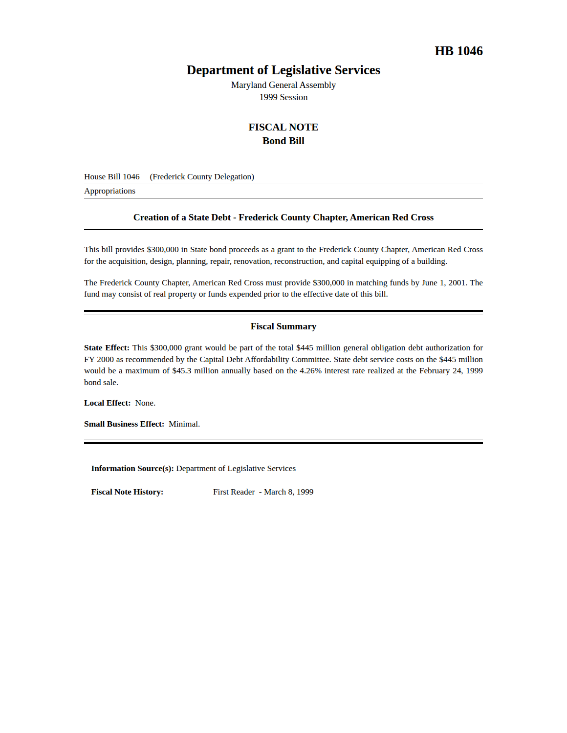HB 1046
Department of Legislative Services
Maryland General Assembly
1999 Session
FISCAL NOTE
Bond Bill
House Bill 1046 (Frederick County Delegation)
Appropriations
Creation of a State Debt - Frederick County Chapter, American Red Cross
This bill provides $300,000 in State bond proceeds as a grant to the Frederick County Chapter, American Red Cross for the acquisition, design, planning, repair, renovation, reconstruction, and capital equipping of a building.
The Frederick County Chapter, American Red Cross must provide $300,000 in matching funds by June 1, 2001. The fund may consist of real property or funds expended prior to the effective date of this bill.
Fiscal Summary
State Effect: This $300,000 grant would be part of the total $445 million general obligation debt authorization for FY 2000 as recommended by the Capital Debt Affordability Committee. State debt service costs on the $445 million would be a maximum of $45.3 million annually based on the 4.26% interest rate realized at the February 24, 1999 bond sale.
Local Effect: None.
Small Business Effect: Minimal.
Information Source(s): Department of Legislative Services
Fiscal Note History: First Reader - March 8, 1999